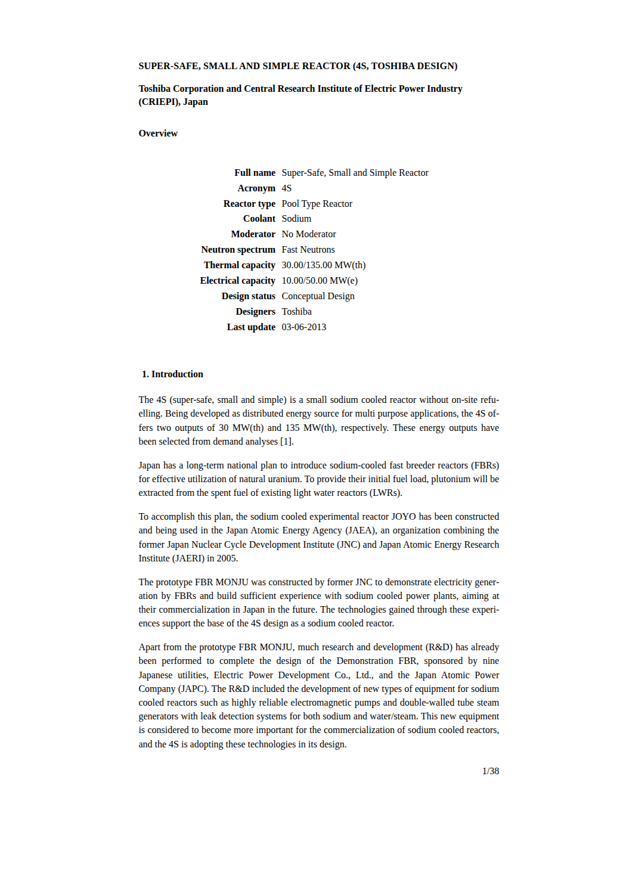SUPER-SAFE, SMALL AND SIMPLE REACTOR (4S, TOSHIBA DESIGN)
Toshiba Corporation and Central Research Institute of Electric Power Industry (CRIEPI), Japan
Overview
| Full name | Super-Safe, Small and Simple Reactor |
| Acronym | 4S |
| Reactor type | Pool Type Reactor |
| Coolant | Sodium |
| Moderator | No Moderator |
| Neutron spectrum | Fast Neutrons |
| Thermal capacity | 30.00/135.00 MW(th) |
| Electrical capacity | 10.00/50.00 MW(e) |
| Design status | Conceptual Design |
| Designers | Toshiba |
| Last update | 03-06-2013 |
1. Introduction
The 4S (super-safe, small and simple) is a small sodium cooled reactor without on-site refuelling. Being developed as distributed energy source for multi purpose applications, the 4S offers two outputs of 30 MW(th) and 135 MW(th), respectively. These energy outputs have been selected from demand analyses [1].
Japan has a long-term national plan to introduce sodium-cooled fast breeder reactors (FBRs) for effective utilization of natural uranium. To provide their initial fuel load, plutonium will be extracted from the spent fuel of existing light water reactors (LWRs).
To accomplish this plan, the sodium cooled experimental reactor JOYO has been constructed and being used in the Japan Atomic Energy Agency (JAEA), an organization combining the former Japan Nuclear Cycle Development Institute (JNC) and Japan Atomic Energy Research Institute (JAERI) in 2005.
The prototype FBR MONJU was constructed by former JNC to demonstrate electricity generation by FBRs and build sufficient experience with sodium cooled power plants, aiming at their commercialization in Japan in the future. The technologies gained through these experiences support the base of the 4S design as a sodium cooled reactor.
Apart from the prototype FBR MONJU, much research and development (R&D) has already been performed to complete the design of the Demonstration FBR, sponsored by nine Japanese utilities, Electric Power Development Co., Ltd., and the Japan Atomic Power Company (JAPC). The R&D included the development of new types of equipment for sodium cooled reactors such as highly reliable electromagnetic pumps and double-walled tube steam generators with leak detection systems for both sodium and water/steam. This new equipment is considered to become more important for the commercialization of sodium cooled reactors, and the 4S is adopting these technologies in its design.
1/38